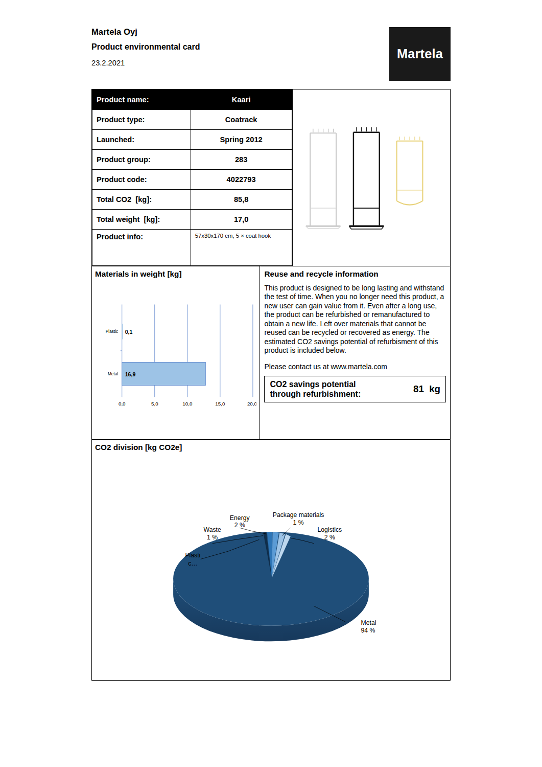Martela Oyj
Product environmental card
23.2.2021
Martela
| Product name: | Kaari |
| Product type: | Coatrack |
| Launched: | Spring 2012 |
| Product group: | 283 |
| Product code: | 4022793 |
| Total CO2 [kg]: | 85,8 |
| Total weight [kg]: | 17,0 |
| Product info: | 57x30x170 cm, 5 × coat hook |
Materials in weight [kg]
Plastic 0,1 Metal 16,9 0,0 5,0 10,0 15,0 20,0
Reuse and recycle information
This product is designed to be long lasting and withstand the test of time. When you no longer need this product, a new user can gain value from it. Even after a long use, the product can be refurbished or remanufactured to obtain a new life. Left over materials that cannot be reused can be recycled or recovered as energy. The estimated CO2 savings potential of refurbisment of this product is included below.
Please contact us at www.martela.com
CO2 savings potential
through refurbishment:
81 kg
CO2 division [kg CO2e]
Waste 1 % Energy 2 % Package materials 1 % Logistics 2 % Plasti c… Metal 94 %